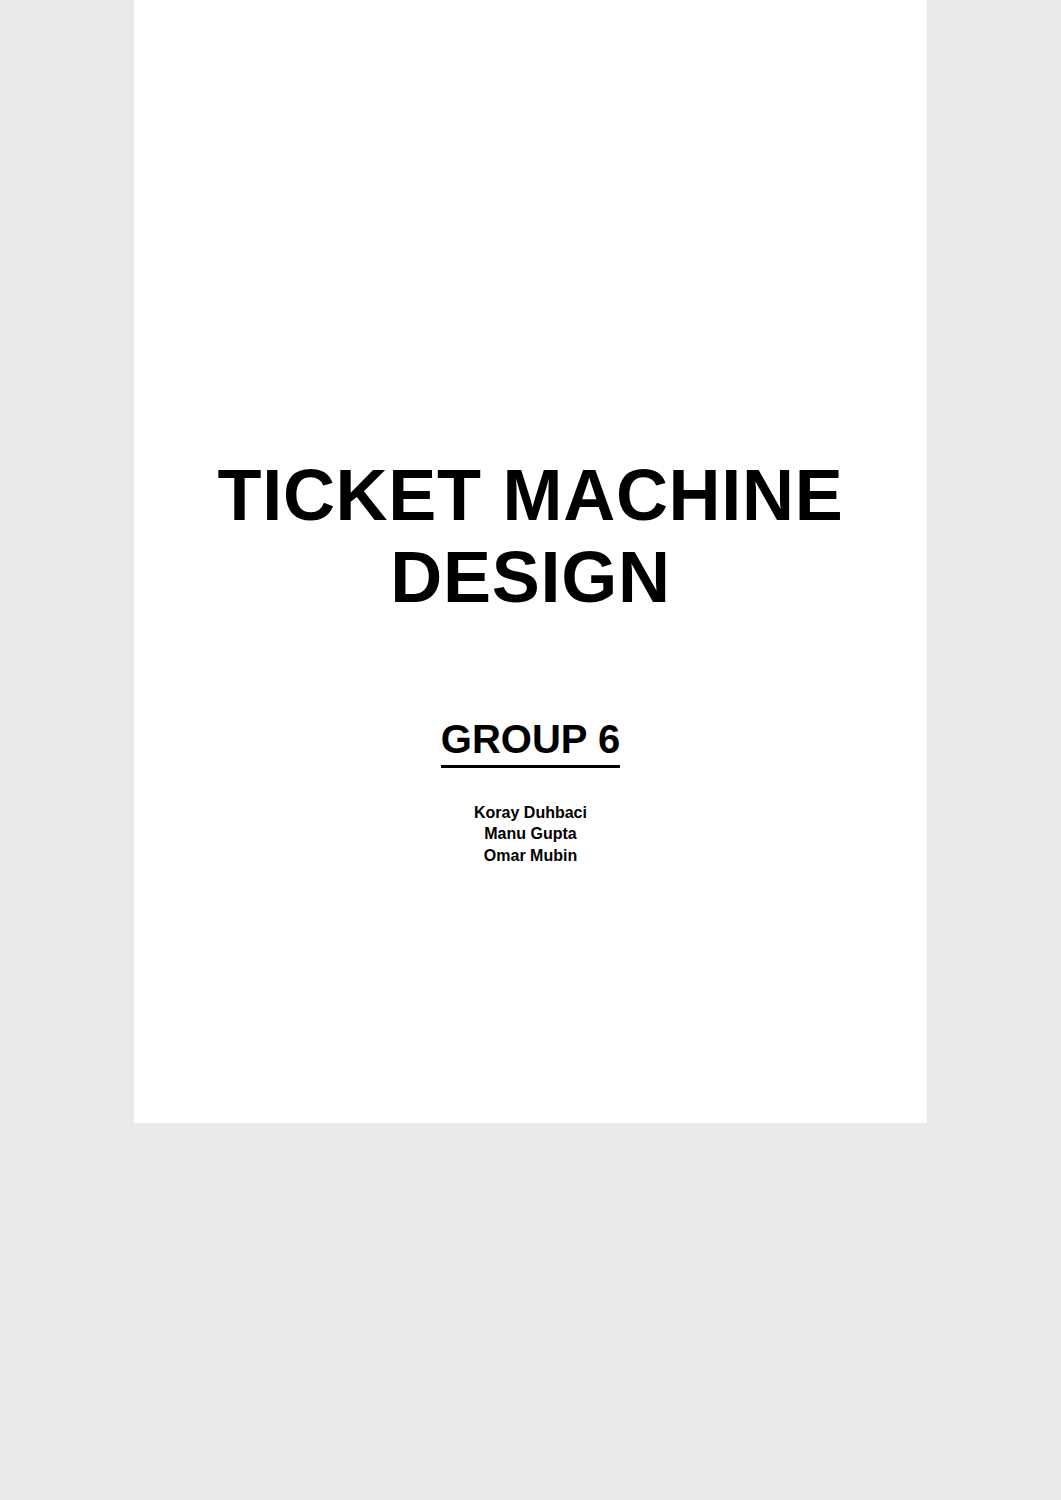TICKET MACHINE DESIGN
GROUP 6
Koray Duhbaci
Manu Gupta
Omar Mubin